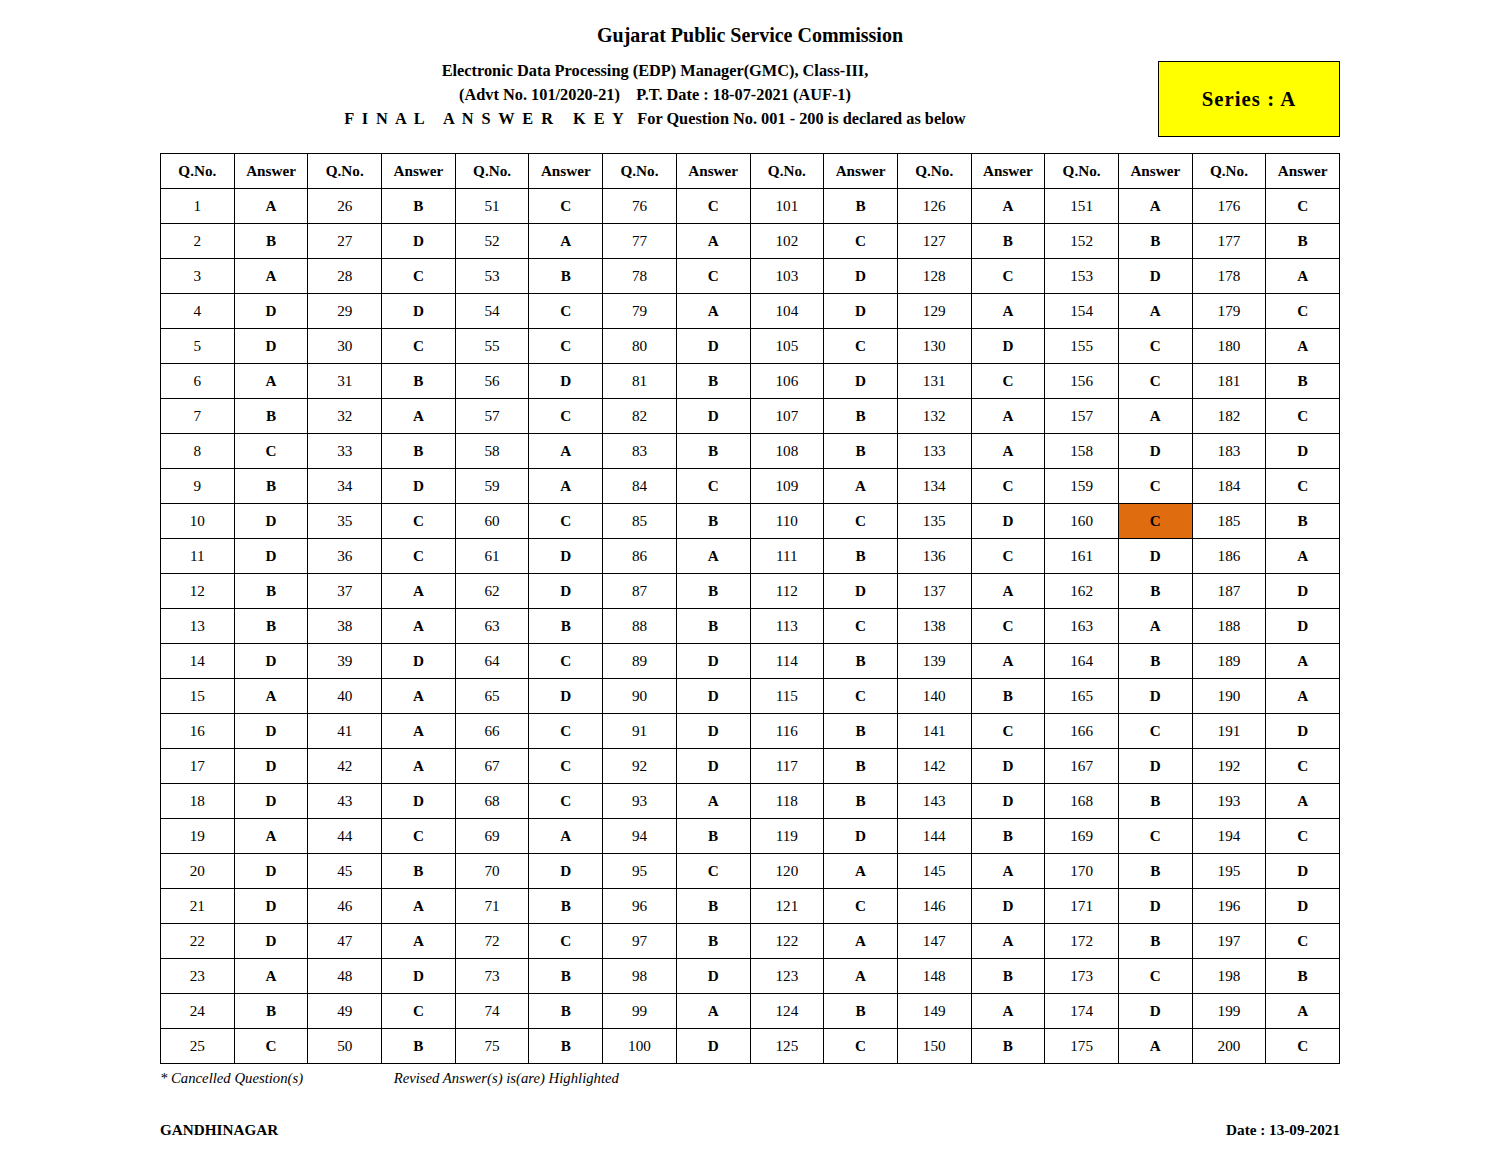Gujarat Public Service Commission
Electronic Data Processing (EDP) Manager(GMC), Class-III,
(Advt No. 101/2020-21) P.T. Date : 18-07-2021 (AUF-1)
F I N A L A N S W E R K E Y For Question No. 001 - 200 is declared as below
Series : A
| Q.No. | Answer | Q.No. | Answer | Q.No. | Answer | Q.No. | Answer | Q.No. | Answer | Q.No. | Answer | Q.No. | Answer | Q.No. | Answer |
| --- | --- | --- | --- | --- | --- | --- | --- | --- | --- | --- | --- | --- | --- | --- | --- |
| 1 | A | 26 | B | 51 | C | 76 | C | 101 | B | 126 | A | 151 | A | 176 | C |
| 2 | B | 27 | D | 52 | A | 77 | A | 102 | C | 127 | B | 152 | B | 177 | B |
| 3 | A | 28 | C | 53 | B | 78 | C | 103 | D | 128 | C | 153 | D | 178 | A |
| 4 | D | 29 | D | 54 | C | 79 | A | 104 | D | 129 | A | 154 | A | 179 | C |
| 5 | D | 30 | C | 55 | C | 80 | D | 105 | C | 130 | D | 155 | C | 180 | A |
| 6 | A | 31 | B | 56 | D | 81 | B | 106 | D | 131 | C | 156 | C | 181 | B |
| 7 | B | 32 | A | 57 | C | 82 | D | 107 | B | 132 | A | 157 | A | 182 | C |
| 8 | C | 33 | B | 58 | A | 83 | B | 108 | B | 133 | A | 158 | D | 183 | D |
| 9 | B | 34 | D | 59 | A | 84 | C | 109 | A | 134 | C | 159 | C | 184 | C |
| 10 | D | 35 | C | 60 | C | 85 | B | 110 | C | 135 | D | 160 | C | 185 | B |
| 11 | D | 36 | C | 61 | D | 86 | A | 111 | B | 136 | C | 161 | D | 186 | A |
| 12 | B | 37 | A | 62 | D | 87 | B | 112 | D | 137 | A | 162 | B | 187 | D |
| 13 | B | 38 | A | 63 | B | 88 | B | 113 | C | 138 | C | 163 | A | 188 | D |
| 14 | D | 39 | D | 64 | C | 89 | D | 114 | B | 139 | A | 164 | B | 189 | A |
| 15 | A | 40 | A | 65 | D | 90 | D | 115 | C | 140 | B | 165 | D | 190 | A |
| 16 | D | 41 | A | 66 | C | 91 | D | 116 | B | 141 | C | 166 | C | 191 | D |
| 17 | D | 42 | A | 67 | C | 92 | D | 117 | B | 142 | D | 167 | D | 192 | C |
| 18 | D | 43 | D | 68 | C | 93 | A | 118 | B | 143 | D | 168 | B | 193 | A |
| 19 | A | 44 | C | 69 | A | 94 | B | 119 | D | 144 | B | 169 | C | 194 | C |
| 20 | D | 45 | B | 70 | D | 95 | C | 120 | A | 145 | A | 170 | B | 195 | D |
| 21 | D | 46 | A | 71 | B | 96 | B | 121 | C | 146 | D | 171 | D | 196 | D |
| 22 | D | 47 | A | 72 | C | 97 | B | 122 | A | 147 | A | 172 | B | 197 | C |
| 23 | A | 48 | D | 73 | B | 98 | D | 123 | A | 148 | B | 173 | C | 198 | B |
| 24 | B | 49 | C | 74 | B | 99 | A | 124 | B | 149 | A | 174 | D | 199 | A |
| 25 | C | 50 | B | 75 | B | 100 | D | 125 | C | 150 | B | 175 | A | 200 | C |
* Cancelled Question(s) Revised Answer(s) is(are) Highlighted
GANDHINAGAR Date : 13-09-2021